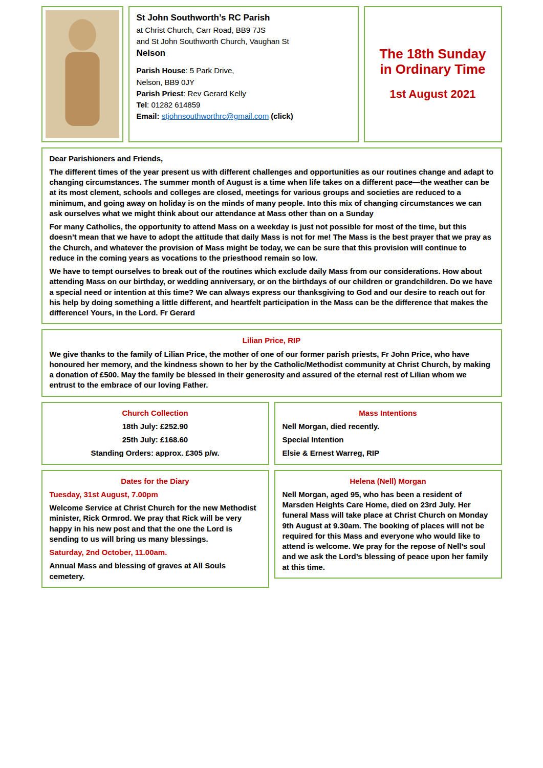St John Southworth’s RC Parish
at Christ Church, Carr Road, BB9 7JS
and St John Southworth Church, Vaughan St
Nelson
Parish House: 5 Park Drive,
Nelson, BB9 0JY
Parish Priest: Rev Gerard Kelly
Tel: 01282 614859
Email: stjohnsouthworthrc@gmail.com (click)
The 18th Sunday in Ordinary Time
1st August 2021
Dear Parishioners and Friends,
The different times of the year present us with different challenges and opportunities as our routines change and adapt to changing circumstances. The summer month of August is a time when life takes on a different pace—the weather can be at its most clement, schools and colleges are closed, meetings for various groups and societies are reduced to a minimum, and going away on holiday is on the minds of many people. Into this mix of changing circumstances we can ask ourselves what we might think about our attendance at Mass other than on a Sunday
For many Catholics, the opportunity to attend Mass on a weekday is just not possible for most of the time, but this doesn’t mean that we have to adopt the attitude that daily Mass is not for me! The Mass is the best prayer that we pray as the Church, and whatever the provision of Mass might be today, we can be sure that this provision will continue to reduce in the coming years as vocations to the priesthood remain so low.
We have to tempt ourselves to break out of the routines which exclude daily Mass from our considerations. How about attending Mass on our birthday, or wedding anniversary, or on the birthdays of our children or grandchildren. Do we have a special need or intention at this time? We can always express our thanksgiving to God and our desire to reach out for his help by doing something a little different, and heartfelt participation in the Mass can be the difference that makes the difference! Yours, in the Lord. Fr Gerard
Lilian Price, RIP
We give thanks to the family of Lilian Price, the mother of one of our former parish priests, Fr John Price, who have honoured her memory, and the kindness shown to her by the Catholic/Methodist community at Christ Church, by making a donation of £500. May the family be blessed in their generosity and assured of the eternal rest of Lilian whom we entrust to the embrace of our loving Father.
Church Collection
18th July: £252.90
25th July: £168.60
Standing Orders: approx. £305 p/w.
Dates for the Diary
Tuesday, 31st August, 7.00pm
Welcome Service at Christ Church for the new Methodist minister, Rick Ormrod. We pray that Rick will be very happy in his new post and that the one the Lord is sending to us will bring us many blessings.
Saturday, 2nd October, 11.00am.
Annual Mass and blessing of graves at All Souls cemetery.
Mass Intentions
Nell Morgan, died recently.
Special Intention
Elsie & Ernest Warreg, RIP
Helena (Nell) Morgan
Nell Morgan, aged 95, who has been a resident of Marsden Heights Care Home, died on 23rd July. Her funeral Mass will take place at Christ Church on Monday 9th August at 9.30am. The booking of places will not be required for this Mass and everyone who would like to attend is welcome. We pray for the repose of Nell’s soul and we ask the Lord’s blessing of peace upon her family at this time.